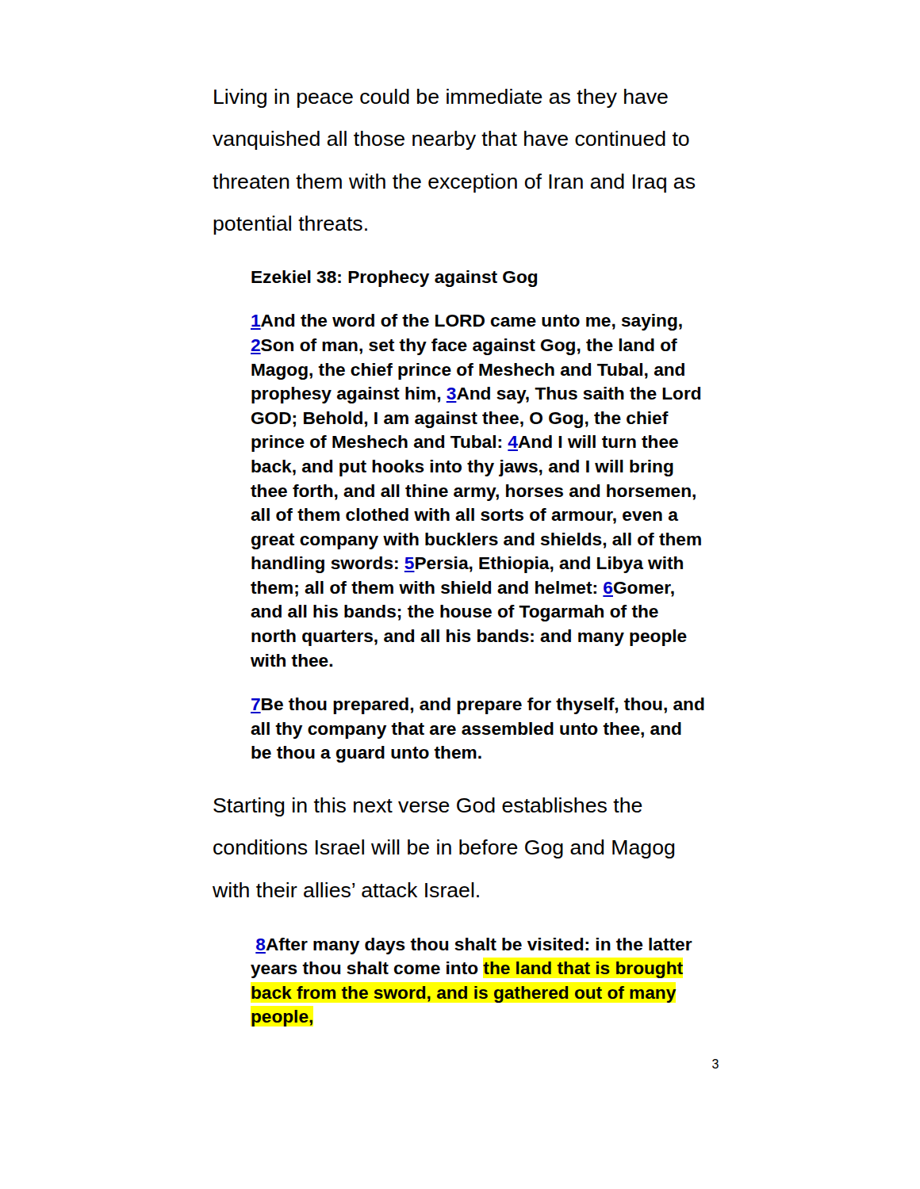Living in peace could be immediate as they have vanquished all those nearby that have continued to threaten them with the exception of Iran and Iraq as potential threats.
Ezekiel 38: Prophecy against Gog
1 And the word of the LORD came unto me, saying, 2 Son of man, set thy face against Gog, the land of Magog, the chief prince of Meshech and Tubal, and prophesy against him, 3 And say, Thus saith the Lord GOD; Behold, I am against thee, O Gog, the chief prince of Meshech and Tubal: 4 And I will turn thee back, and put hooks into thy jaws, and I will bring thee forth, and all thine army, horses and horsemen, all of them clothed with all sorts of armour, even a great company with bucklers and shields, all of them handling swords: 5 Persia, Ethiopia, and Libya with them; all of them with shield and helmet: 6 Gomer, and all his bands; the house of Togarmah of the north quarters, and all his bands: and many people with thee.
7 Be thou prepared, and prepare for thyself, thou, and all thy company that are assembled unto thee, and be thou a guard unto them.
Starting in this next verse God establishes the conditions Israel will be in before Gog and Magog with their allies’ attack Israel.
8 After many days thou shalt be visited: in the latter years thou shalt come into the land that is brought back from the sword, and is gathered out of many people,
3